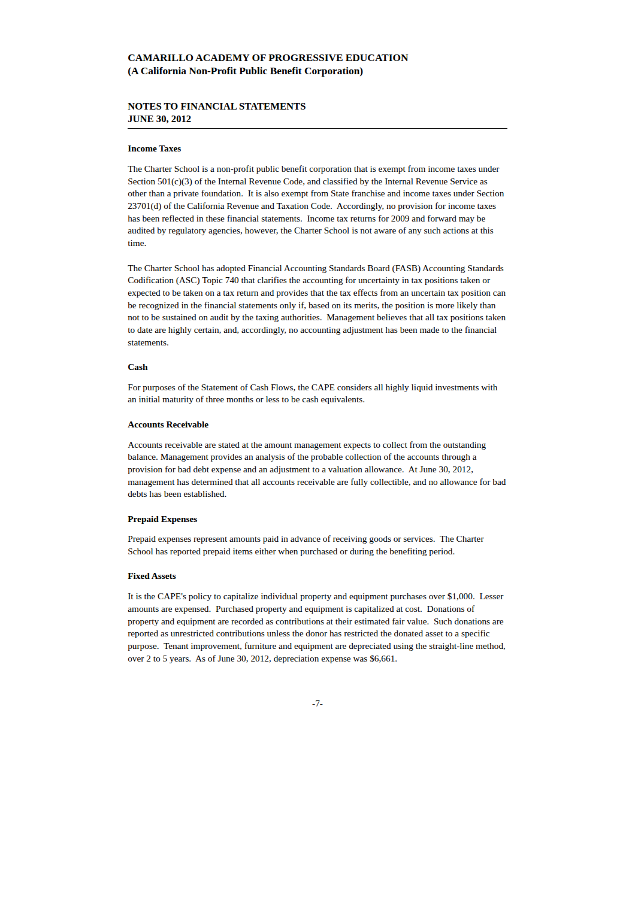CAMARILLO ACADEMY OF PROGRESSIVE EDUCATION
(A California Non-Profit Public Benefit Corporation)
NOTES TO FINANCIAL STATEMENTS
JUNE 30, 2012
Income Taxes
The Charter School is a non-profit public benefit corporation that is exempt from income taxes under Section 501(c)(3) of the Internal Revenue Code, and classified by the Internal Revenue Service as other than a private foundation. It is also exempt from State franchise and income taxes under Section 23701(d) of the California Revenue and Taxation Code. Accordingly, no provision for income taxes has been reflected in these financial statements. Income tax returns for 2009 and forward may be audited by regulatory agencies, however, the Charter School is not aware of any such actions at this time.
The Charter School has adopted Financial Accounting Standards Board (FASB) Accounting Standards Codification (ASC) Topic 740 that clarifies the accounting for uncertainty in tax positions taken or expected to be taken on a tax return and provides that the tax effects from an uncertain tax position can be recognized in the financial statements only if, based on its merits, the position is more likely than not to be sustained on audit by the taxing authorities. Management believes that all tax positions taken to date are highly certain, and, accordingly, no accounting adjustment has been made to the financial statements.
Cash
For purposes of the Statement of Cash Flows, the CAPE considers all highly liquid investments with an initial maturity of three months or less to be cash equivalents.
Accounts Receivable
Accounts receivable are stated at the amount management expects to collect from the outstanding balance. Management provides an analysis of the probable collection of the accounts through a provision for bad debt expense and an adjustment to a valuation allowance. At June 30, 2012, management has determined that all accounts receivable are fully collectible, and no allowance for bad debts has been established.
Prepaid Expenses
Prepaid expenses represent amounts paid in advance of receiving goods or services. The Charter School has reported prepaid items either when purchased or during the benefiting period.
Fixed Assets
It is the CAPE's policy to capitalize individual property and equipment purchases over $1,000. Lesser amounts are expensed. Purchased property and equipment is capitalized at cost. Donations of property and equipment are recorded as contributions at their estimated fair value. Such donations are reported as unrestricted contributions unless the donor has restricted the donated asset to a specific purpose. Tenant improvement, furniture and equipment are depreciated using the straight-line method, over 2 to 5 years. As of June 30, 2012, depreciation expense was $6,661.
-7-